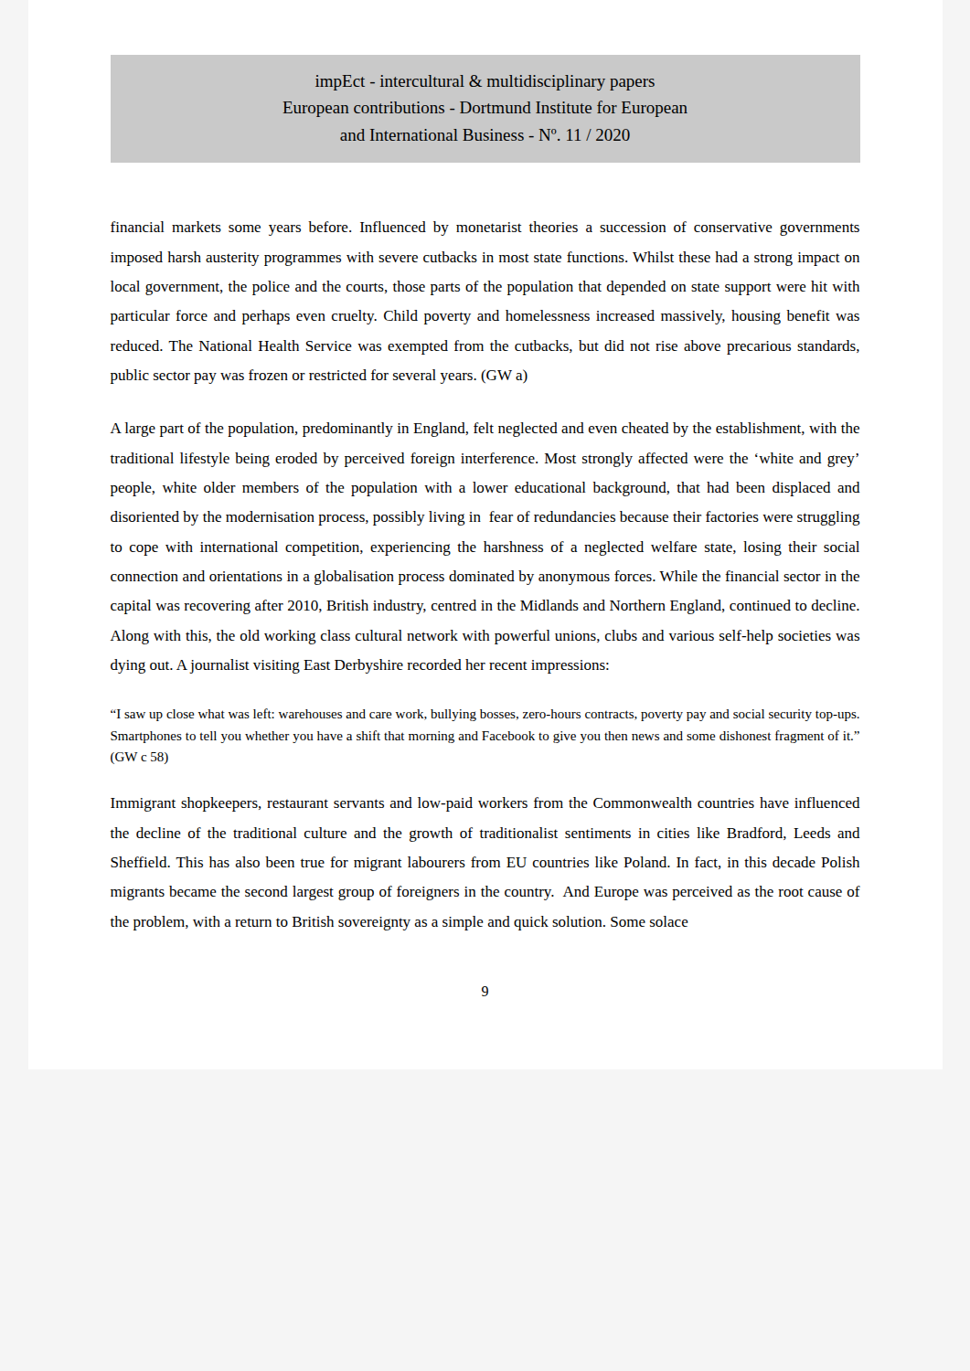impEct - intercultural & multidisciplinary papers
European contributions - Dortmund Institute for European
and International Business - Nº. 11 / 2020
financial markets some years before. Influenced by monetarist theories a succession of conservative governments imposed harsh austerity programmes with severe cutbacks in most state functions. Whilst these had a strong impact on local government, the police and the courts, those parts of the population that depended on state support were hit with particular force and perhaps even cruelty. Child poverty and homelessness increased massively, housing benefit was reduced. The National Health Service was exempted from the cutbacks, but did not rise above precarious standards, public sector pay was frozen or restricted for several years. (GW a)
A large part of the population, predominantly in England, felt neglected and even cheated by the establishment, with the traditional lifestyle being eroded by perceived foreign interference. Most strongly affected were the ‘white and grey’ people, white older members of the population with a lower educational background, that had been displaced and disoriented by the modernisation process, possibly living in fear of redundancies because their factories were struggling to cope with international competition, experiencing the harshness of a neglected welfare state, losing their social connection and orientations in a globalisation process dominated by anonymous forces. While the financial sector in the capital was recovering after 2010, British industry, centred in the Midlands and Northern England, continued to decline. Along with this, the old working class cultural network with powerful unions, clubs and various self-help societies was dying out. A journalist visiting East Derbyshire recorded her recent impressions:
“I saw up close what was left: warehouses and care work, bullying bosses, zero-hours contracts, poverty pay and social security top-ups. Smartphones to tell you whether you have a shift that morning and Facebook to give you then news and some dishonest fragment of it.” (GW c 58)
Immigrant shopkeepers, restaurant servants and low-paid workers from the Commonwealth countries have influenced the decline of the traditional culture and the growth of traditionalist sentiments in cities like Bradford, Leeds and Sheffield. This has also been true for migrant labourers from EU countries like Poland. In fact, in this decade Polish migrants became the second largest group of foreigners in the country. And Europe was perceived as the root cause of the problem, with a return to British sovereignty as a simple and quick solution. Some solace
9